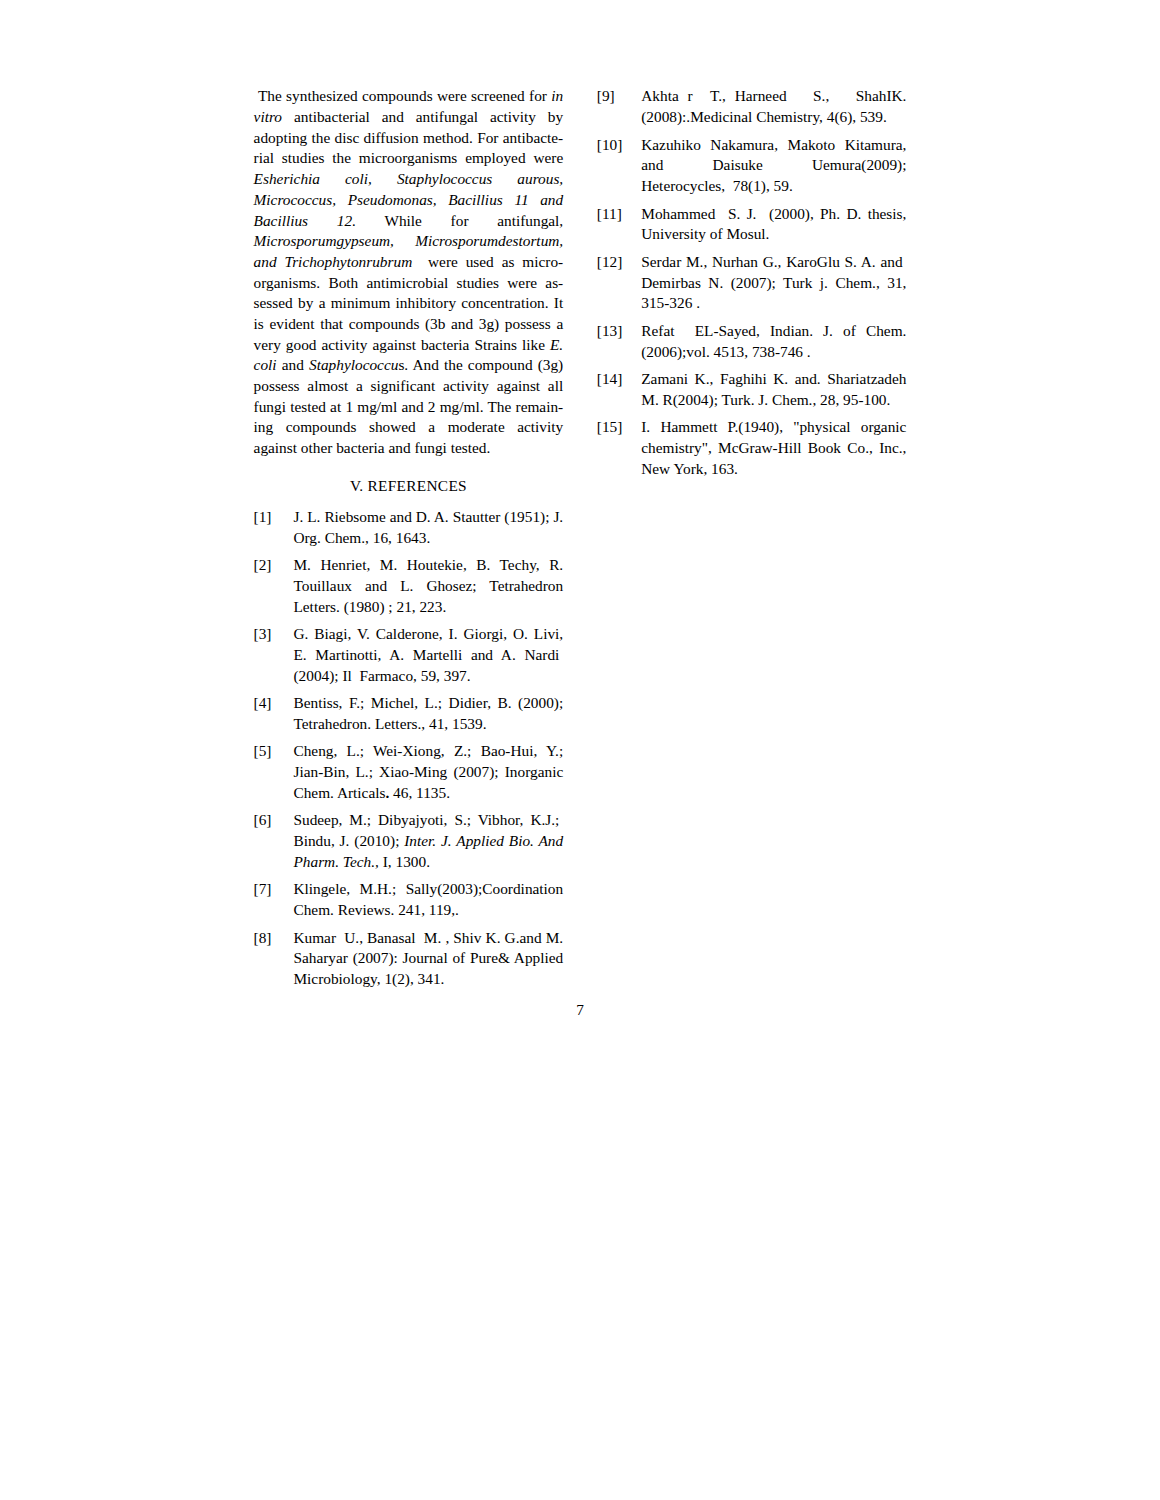The synthesized compounds were screened for in vitro antibacterial and antifungal activity by adopting the disc diffusion method. For antibacterial studies the microorganisms employed were Esherichia coli, Staphylococcus aurous, Micrococcus, Pseudomonas, Bacillius 11 and Bacillius 12. While for antifungal, Microsporumgypseum, Microsporumdestortum, and Trichophytonrubrum were used as microorganisms. Both antimicrobial studies were assessed by a minimum inhibitory concentration. It is evident that compounds (3b and 3g) possess a very good activity against bacteria Strains like E. coli and Staphylococcus. And the compound (3g) possess almost a significant activity against all fungi tested at 1 mg/ml and 2 mg/ml. The remaining compounds showed a moderate activity against other bacteria and fungi tested.
V. REFERENCES
[1] J. L. Riebsome and D. A. Stautter (1951); J. Org. Chem., 16, 1643.
[2] M. Henriet, M. Houtekie, B. Techy, R. Touillaux and L. Ghosez; Tetrahedron Letters. (1980) ; 21, 223.
[3] G. Biagi, V. Calderone, I. Giorgi, O. Livi, E. Martinotti, A. Martelli and A. Nardi (2004); Il Farmaco, 59, 397.
[4] Bentiss, F.; Michel, L.; Didier, B. (2000); Tetrahedron. Letters., 41, 1539.
[5] Cheng, L.; Wei-Xiong, Z.; Bao-Hui, Y.; Jian-Bin, L.; Xiao-Ming (2007); Inorganic Chem. Articals. 46, 1135.
[6] Sudeep, M.; Dibyajyoti, S.; Vibhor, K.J.; Bindu, J. (2010); Inter. J. Applied Bio. And Pharm. Tech., I, 1300.
[7] Klingele, M.H.; Sally(2003);Coordination Chem. Reviews. 241, 119,.
[8] Kumar U., Banasal M. , Shiv K. G.and M. Saharyar (2007): Journal of Pure& Applied Microbiology, 1(2), 341.
[9] Akhta r T., Harneed S., ShahIK.(2008):.Medicinal Chemistry, 4(6), 539.
[10] Kazuhiko Nakamura, Makoto Kitamura, and Daisuke Uemura(2009); Heterocycles, 78(1), 59.
[11] Mohammed S. J. (2000), Ph. D. thesis, University of Mosul.
[12] Serdar M., Nurhan G., KaroGlu S. A. and Demirbas N. (2007); Turk j. Chem., 31, 315-326 .
[13] Refat EL-Sayed, Indian. J. of Chem. (2006);vol. 4513, 738-746 .
[14] Zamani K., Faghihi K. and. Shariatzadeh M. R(2004); Turk. J. Chem., 28, 95-100.
[15] I. Hammett P.(1940), "physical organic chemistry", McGraw-Hill Book Co., Inc., New York, 163.
7